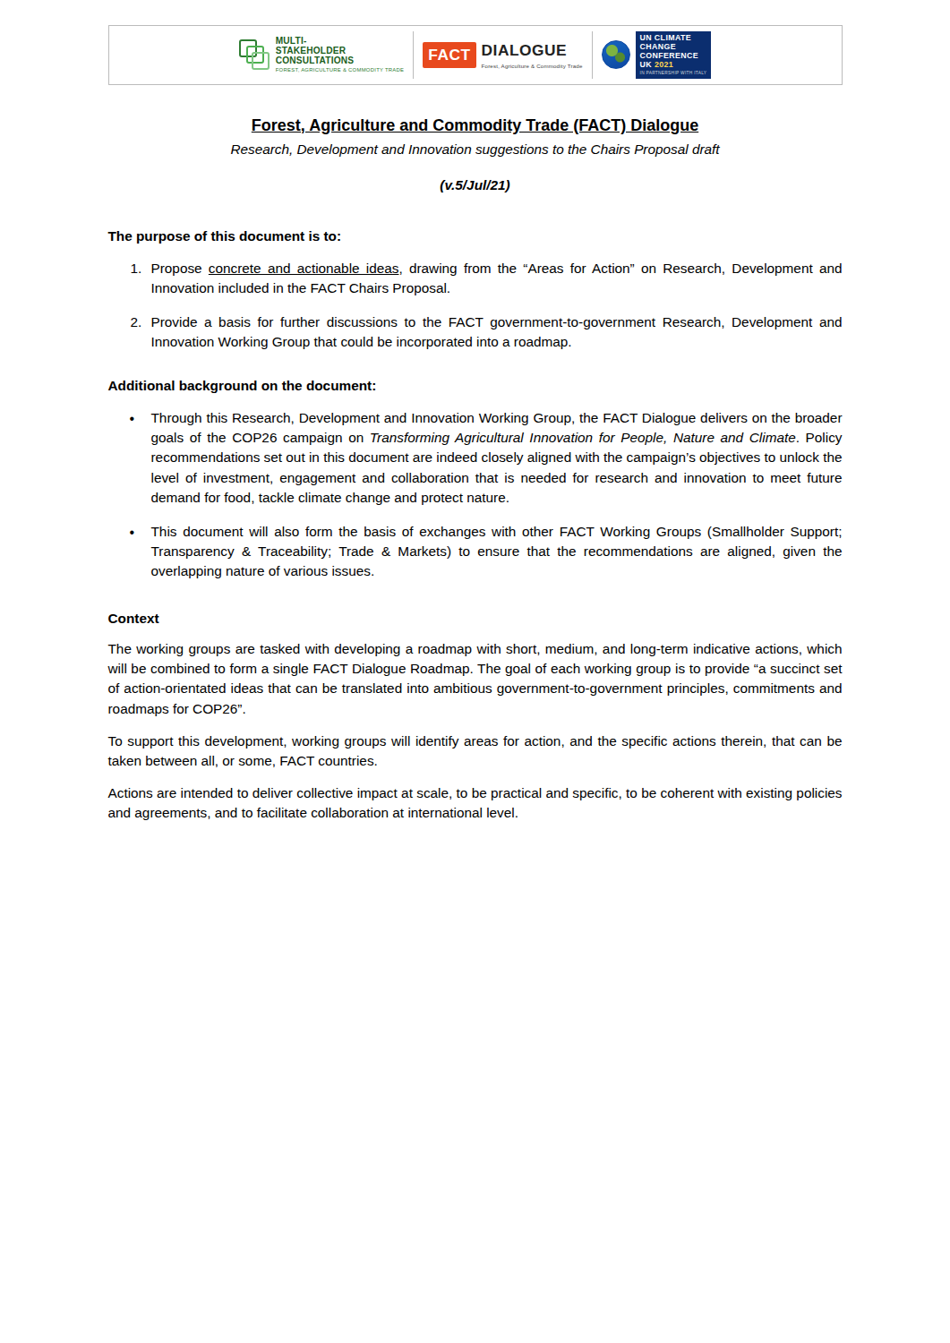MULTI-
STAKEHOLDER
CONSULTATIONS FOREST, AGRICULTURE & COMMODITY TRADE
FACT DIALOGUE Forest, Agriculture & Commodity Trade
UN CLIMATE
CHANGE
CONFERENCE
UK 2021 IN PARTNERSHIP WITH ITALY
Forest, Agriculture and Commodity Trade (FACT) Dialogue
Research, Development and Innovation suggestions to the Chairs Proposal draft
(v.5/Jul/21)
The purpose of this document is to:
Propose concrete and actionable ideas, drawing from the “Areas for Action” on Research, Development and Innovation included in the FACT Chairs Proposal.
Provide a basis for further discussions to the FACT government-to-government Research, Development and Innovation Working Group that could be incorporated into a roadmap.
Additional background on the document:
Through this Research, Development and Innovation Working Group, the FACT Dialogue delivers on the broader goals of the COP26 campaign on Transforming Agricultural Innovation for People, Nature and Climate. Policy recommendations set out in this document are indeed closely aligned with the campaign’s objectives to unlock the level of investment, engagement and collaboration that is needed for research and innovation to meet future demand for food, tackle climate change and protect nature.
This document will also form the basis of exchanges with other FACT Working Groups (Smallholder Support; Transparency & Traceability; Trade & Markets) to ensure that the recommendations are aligned, given the overlapping nature of various issues.
Context
The working groups are tasked with developing a roadmap with short, medium, and long-term indicative actions, which will be combined to form a single FACT Dialogue Roadmap. The goal of each working group is to provide “a succinct set of action-orientated ideas that can be translated into ambitious government-to-government principles, commitments and roadmaps for COP26”.
To support this development, working groups will identify areas for action, and the specific actions therein, that can be taken between all, or some, FACT countries.
Actions are intended to deliver collective impact at scale, to be practical and specific, to be coherent with existing policies and agreements, and to facilitate collaboration at international level.